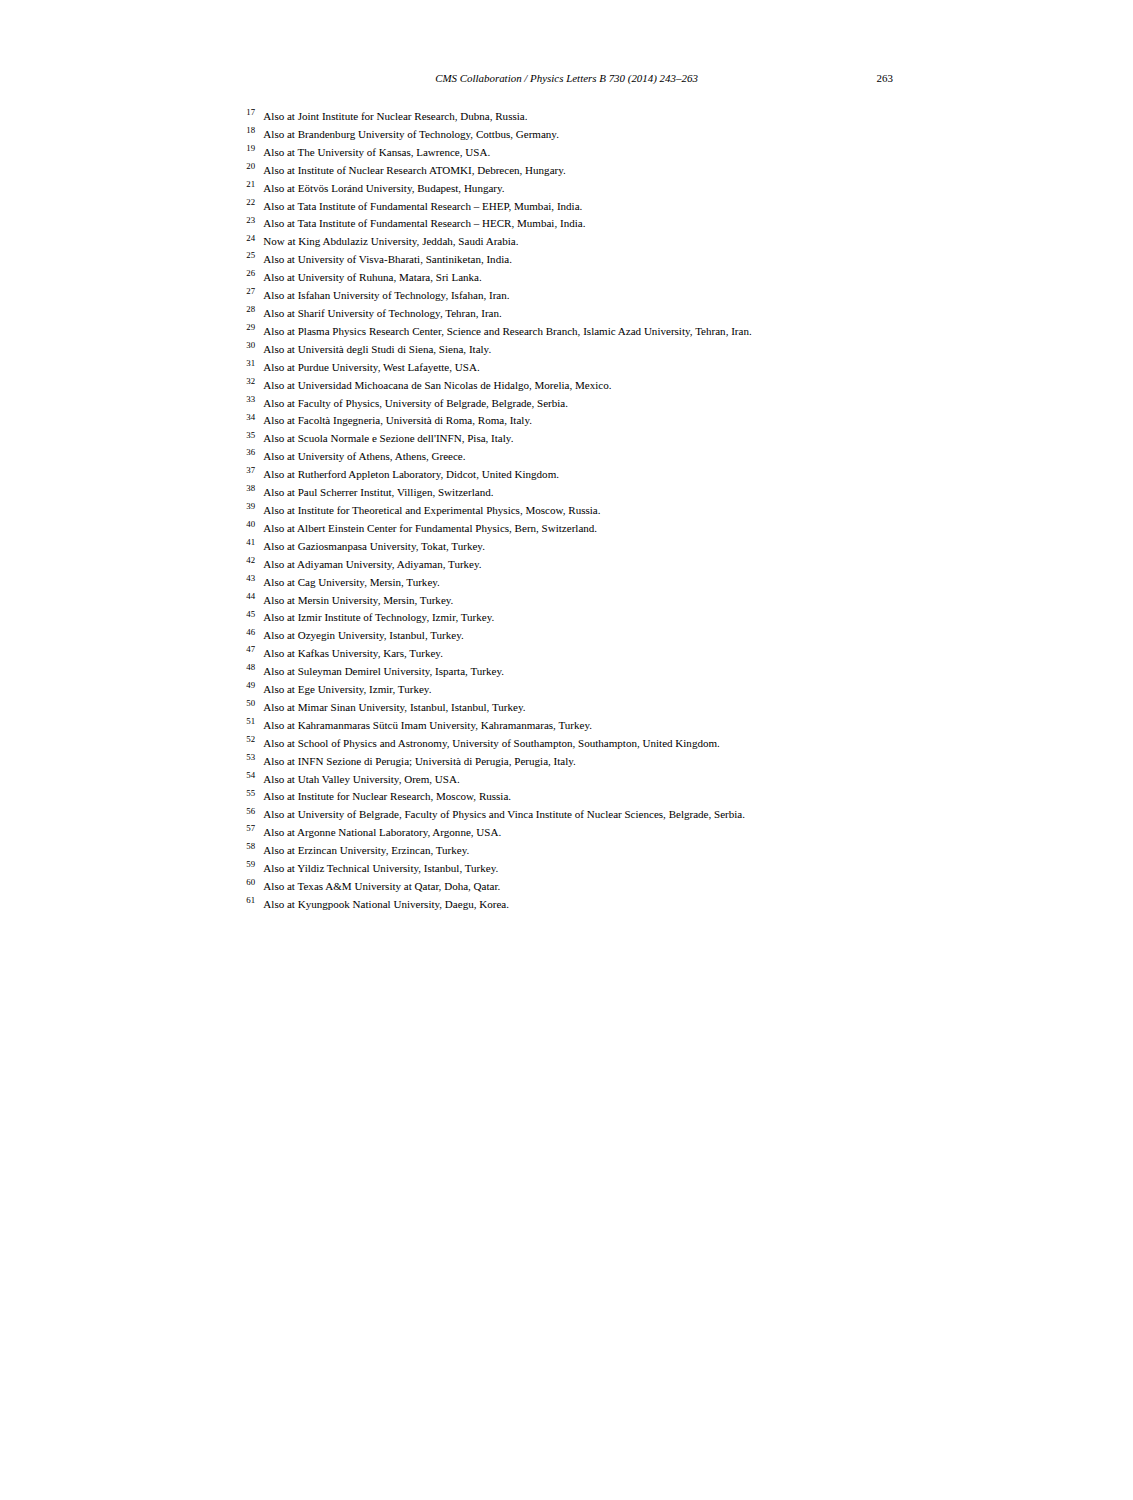CMS Collaboration / Physics Letters B 730 (2014) 243–263 263
17 Also at Joint Institute for Nuclear Research, Dubna, Russia.
18 Also at Brandenburg University of Technology, Cottbus, Germany.
19 Also at The University of Kansas, Lawrence, USA.
20 Also at Institute of Nuclear Research ATOMKI, Debrecen, Hungary.
21 Also at Eötvös Loránd University, Budapest, Hungary.
22 Also at Tata Institute of Fundamental Research – EHEP, Mumbai, India.
23 Also at Tata Institute of Fundamental Research – HECR, Mumbai, India.
24 Now at King Abdulaziz University, Jeddah, Saudi Arabia.
25 Also at University of Visva-Bharati, Santiniketan, India.
26 Also at University of Ruhuna, Matara, Sri Lanka.
27 Also at Isfahan University of Technology, Isfahan, Iran.
28 Also at Sharif University of Technology, Tehran, Iran.
29 Also at Plasma Physics Research Center, Science and Research Branch, Islamic Azad University, Tehran, Iran.
30 Also at Università degli Studi di Siena, Siena, Italy.
31 Also at Purdue University, West Lafayette, USA.
32 Also at Universidad Michoacana de San Nicolas de Hidalgo, Morelia, Mexico.
33 Also at Faculty of Physics, University of Belgrade, Belgrade, Serbia.
34 Also at Facoltà Ingegneria, Università di Roma, Roma, Italy.
35 Also at Scuola Normale e Sezione dell'INFN, Pisa, Italy.
36 Also at University of Athens, Athens, Greece.
37 Also at Rutherford Appleton Laboratory, Didcot, United Kingdom.
38 Also at Paul Scherrer Institut, Villigen, Switzerland.
39 Also at Institute for Theoretical and Experimental Physics, Moscow, Russia.
40 Also at Albert Einstein Center for Fundamental Physics, Bern, Switzerland.
41 Also at Gaziosmanpasa University, Tokat, Turkey.
42 Also at Adiyaman University, Adiyaman, Turkey.
43 Also at Cag University, Mersin, Turkey.
44 Also at Mersin University, Mersin, Turkey.
45 Also at Izmir Institute of Technology, Izmir, Turkey.
46 Also at Ozyegin University, Istanbul, Turkey.
47 Also at Kafkas University, Kars, Turkey.
48 Also at Suleyman Demirel University, Isparta, Turkey.
49 Also at Ege University, Izmir, Turkey.
50 Also at Mimar Sinan University, Istanbul, Istanbul, Turkey.
51 Also at Kahramanmaras Sütcü Imam University, Kahramanmaras, Turkey.
52 Also at School of Physics and Astronomy, University of Southampton, Southampton, United Kingdom.
53 Also at INFN Sezione di Perugia; Università di Perugia, Perugia, Italy.
54 Also at Utah Valley University, Orem, USA.
55 Also at Institute for Nuclear Research, Moscow, Russia.
56 Also at University of Belgrade, Faculty of Physics and Vinca Institute of Nuclear Sciences, Belgrade, Serbia.
57 Also at Argonne National Laboratory, Argonne, USA.
58 Also at Erzincan University, Erzincan, Turkey.
59 Also at Yildiz Technical University, Istanbul, Turkey.
60 Also at Texas A&M University at Qatar, Doha, Qatar.
61 Also at Kyungpook National University, Daegu, Korea.